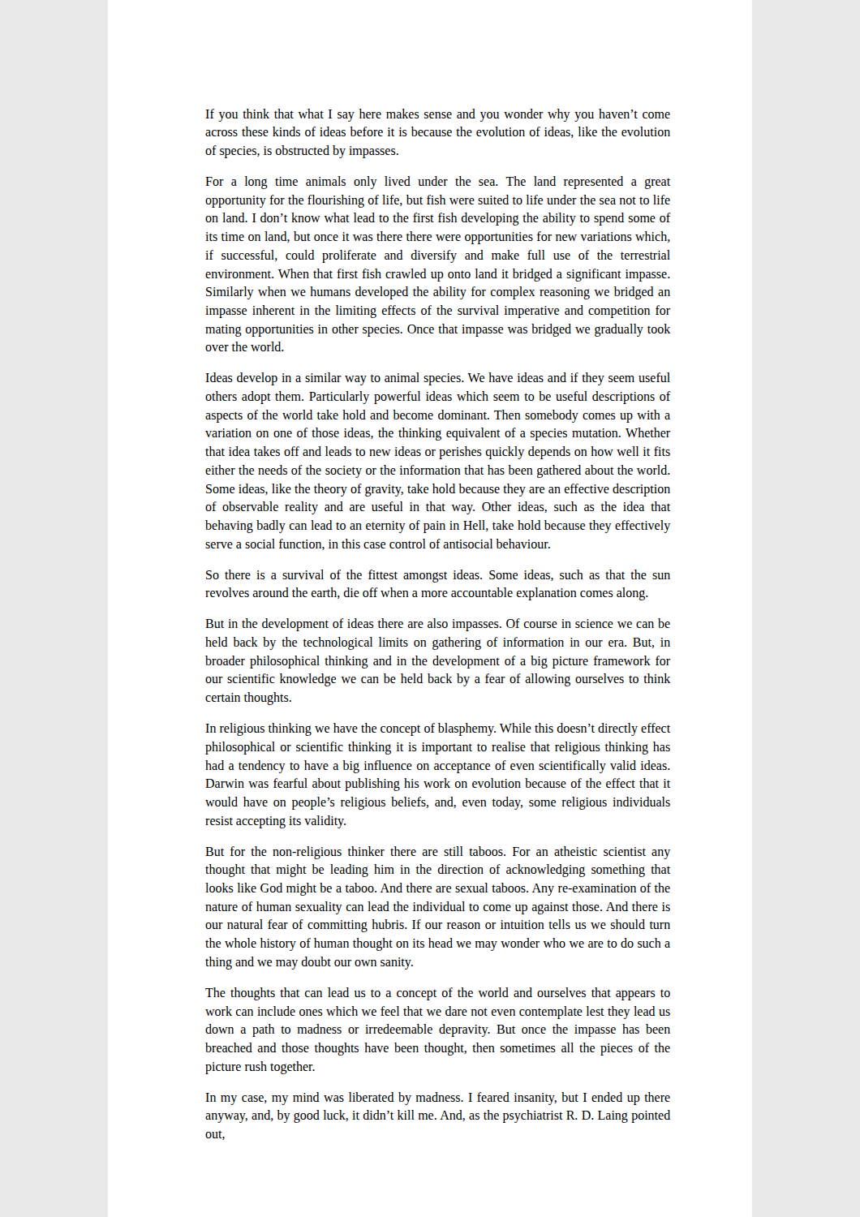If you think that what I say here makes sense and you wonder why you haven’t come across these kinds of ideas before it is because the evolution of ideas, like the evolution of species, is obstructed by impasses.
For a long time animals only lived under the sea. The land represented a great opportunity for the flourishing of life, but fish were suited to life under the sea not to life on land. I don’t know what lead to the first fish developing the ability to spend some of its time on land, but once it was there there were opportunities for new variations which, if successful, could proliferate and diversify and make full use of the terrestrial environment. When that first fish crawled up onto land it bridged a significant impasse. Similarly when we humans developed the ability for complex reasoning we bridged an impasse inherent in the limiting effects of the survival imperative and competition for mating opportunities in other species. Once that impasse was bridged we gradually took over the world.
Ideas develop in a similar way to animal species. We have ideas and if they seem useful others adopt them. Particularly powerful ideas which seem to be useful descriptions of aspects of the world take hold and become dominant. Then somebody comes up with a variation on one of those ideas, the thinking equivalent of a species mutation. Whether that idea takes off and leads to new ideas or perishes quickly depends on how well it fits either the needs of the society or the information that has been gathered about the world. Some ideas, like the theory of gravity, take hold because they are an effective description of observable reality and are useful in that way. Other ideas, such as the idea that behaving badly can lead to an eternity of pain in Hell, take hold because they effectively serve a social function, in this case control of antisocial behaviour.
So there is a survival of the fittest amongst ideas. Some ideas, such as that the sun revolves around the earth, die off when a more accountable explanation comes along.
But in the development of ideas there are also impasses. Of course in science we can be held back by the technological limits on gathering of information in our era. But, in broader philosophical thinking and in the development of a big picture framework for our scientific knowledge we can be held back by a fear of allowing ourselves to think certain thoughts.
In religious thinking we have the concept of blasphemy. While this doesn’t directly effect philosophical or scientific thinking it is important to realise that religious thinking has had a tendency to have a big influence on acceptance of even scientifically valid ideas. Darwin was fearful about publishing his work on evolution because of the effect that it would have on people’s religious beliefs, and, even today, some religious individuals resist accepting its validity.
But for the non-religious thinker there are still taboos. For an atheistic scientist any thought that might be leading him in the direction of acknowledging something that looks like God might be a taboo. And there are sexual taboos. Any re-examination of the nature of human sexuality can lead the individual to come up against those. And there is our natural fear of committing hubris. If our reason or intuition tells us we should turn the whole history of human thought on its head we may wonder who we are to do such a thing and we may doubt our own sanity.
The thoughts that can lead us to a concept of the world and ourselves that appears to work can include ones which we feel that we dare not even contemplate lest they lead us down a path to madness or irredeemable depravity. But once the impasse has been breached and those thoughts have been thought, then sometimes all the pieces of the picture rush together.
In my case, my mind was liberated by madness. I feared insanity, but I ended up there anyway, and, by good luck, it didn’t kill me. And, as the psychiatrist R. D. Laing pointed out,